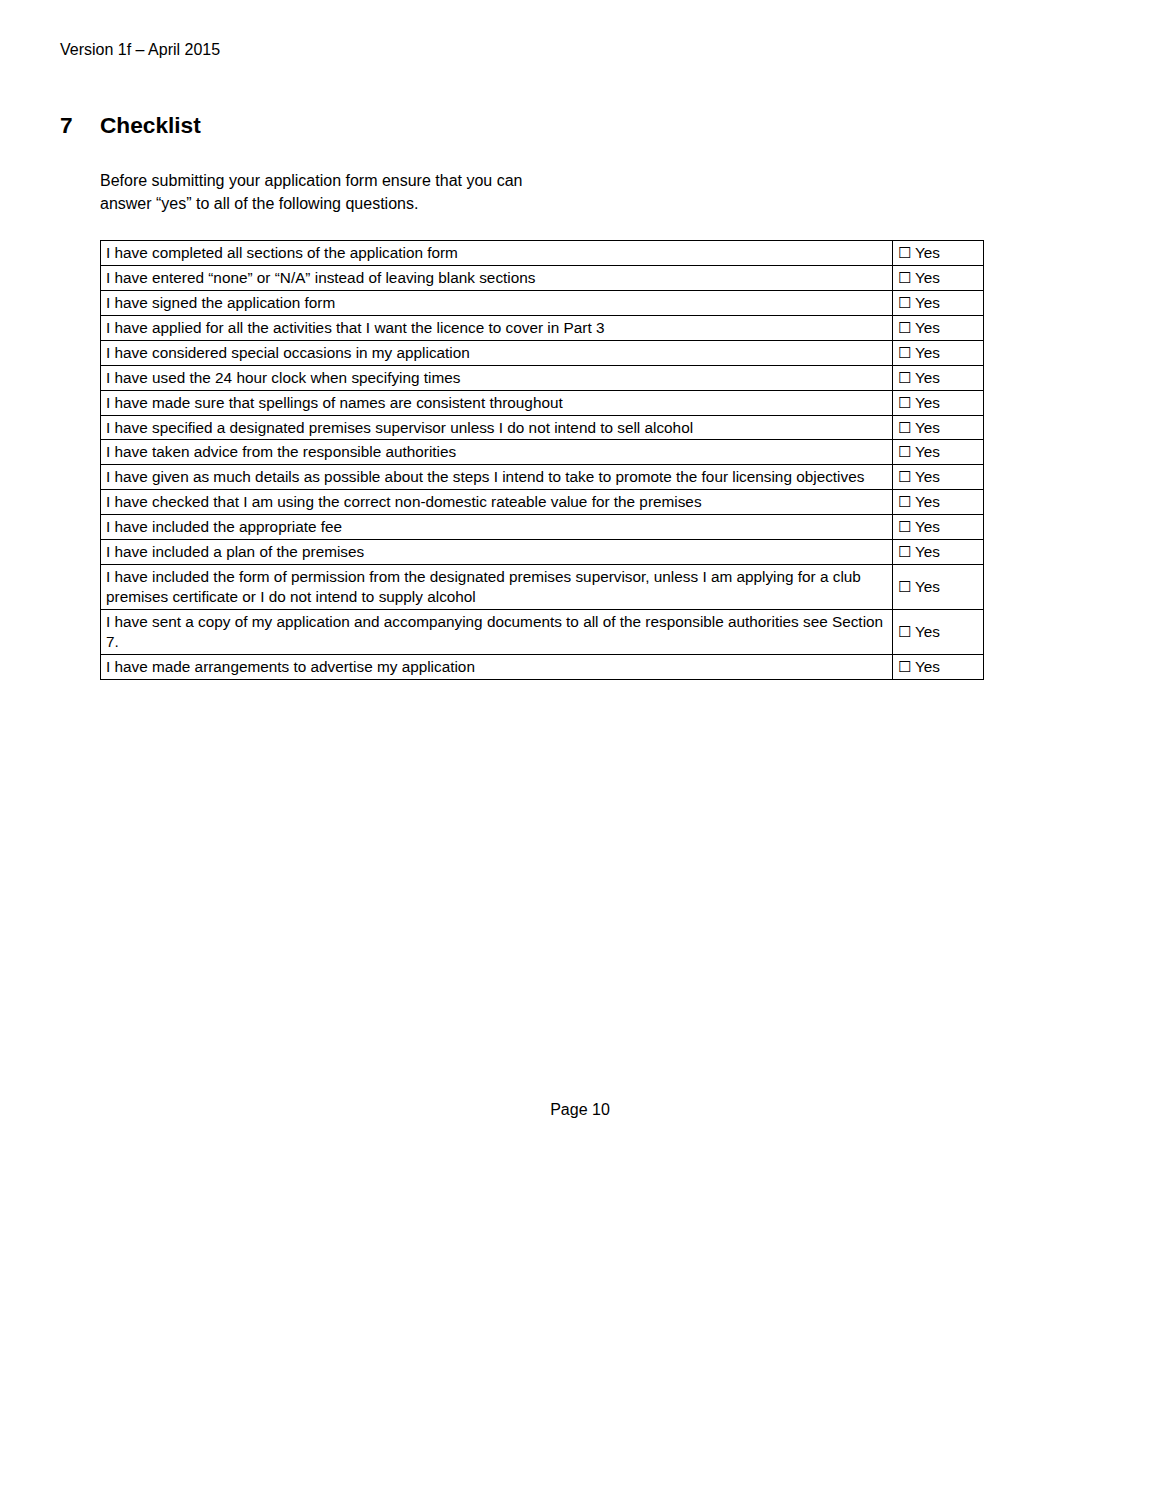Version 1f – April 2015
7 Checklist
Before submitting your application form ensure that you can
answer “yes” to all of the following questions.
| I have completed all sections of the application form | ☐ Yes |
| I have entered “none” or “N/A” instead of leaving blank sections | ☐ Yes |
| I have signed the application form | ☐ Yes |
| I have applied for all the activities that I want the licence to cover in Part 3 | ☐ Yes |
| I have considered special occasions in my application | ☐ Yes |
| I have used the 24 hour clock when specifying times | ☐ Yes |
| I have made sure that spellings of names are consistent throughout | ☐ Yes |
| I have specified a designated premises supervisor unless I do not intend to sell alcohol | ☐ Yes |
| I have taken advice from the responsible authorities | ☐ Yes |
| I have given as much details as possible about the steps I intend to take to promote the four licensing objectives | ☐ Yes |
| I have checked that I am using the correct non-domestic rateable value for the premises | ☐ Yes |
| I have included the appropriate fee | ☐ Yes |
| I have included a plan of the premises | ☐ Yes |
| I have included the form of permission from the designated premises supervisor, unless I am applying for a club premises certificate or I do not intend to supply alcohol | ☐ Yes |
| I have sent a copy of my application and accompanying documents to all of the responsible authorities see Section 7. | ☐ Yes |
| I have made arrangements to advertise my application | ☐ Yes |
Page 10